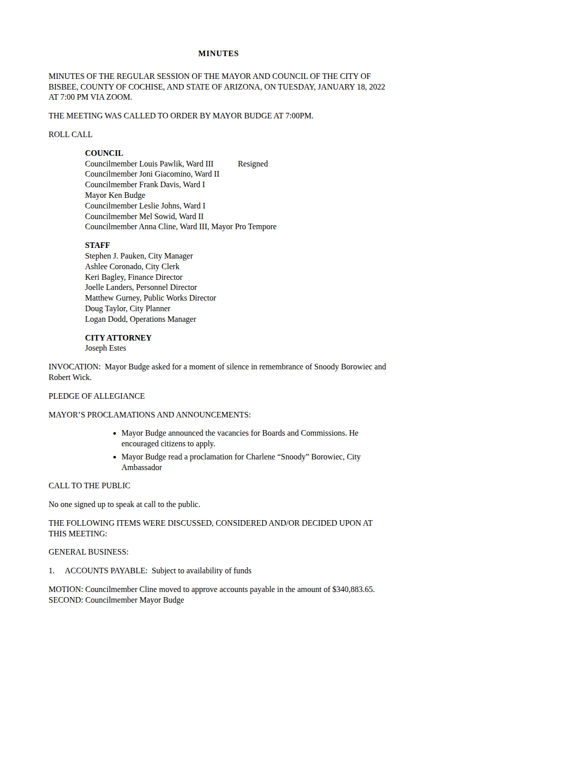MINUTES
MINUTES OF THE REGULAR SESSION OF THE MAYOR AND COUNCIL OF THE CITY OF BISBEE, COUNTY OF COCHISE, AND STATE OF ARIZONA, ON TUESDAY, JANUARY 18, 2022 AT 7:00 PM VIA ZOOM.
THE MEETING WAS CALLED TO ORDER BY MAYOR BUDGE AT 7:00PM.
ROLL CALL
COUNCIL
Councilmember Louis Pawlik, Ward IIIResigned
Councilmember Joni Giacomino, Ward II
Councilmember Frank Davis, Ward I
Mayor Ken Budge
Councilmember Leslie Johns, Ward I
Councilmember Mel Sowid, Ward II
Councilmember Anna Cline, Ward III, Mayor Pro Tempore
STAFF
Stephen J. Pauken, City Manager
Ashlee Coronado, City Clerk
Keri Bagley, Finance Director
Joelle Landers, Personnel Director
Matthew Gurney, Public Works Director
Doug Taylor, City Planner
Logan Dodd, Operations Manager
CITY ATTORNEY
Joseph Estes
INVOCATION: Mayor Budge asked for a moment of silence in remembrance of Snoody Borowiec and Robert Wick.
PLEDGE OF ALLEGIANCE
MAYOR’S PROCLAMATIONS AND ANNOUNCEMENTS:
Mayor Budge announced the vacancies for Boards and Commissions. He encouraged citizens to apply.
Mayor Budge read a proclamation for Charlene “Snoody” Borowiec, City Ambassador
CALL TO THE PUBLIC
No one signed up to speak at call to the public.
THE FOLLOWING ITEMS WERE DISCUSSED, CONSIDERED AND/OR DECIDED UPON AT THIS MEETING:
GENERAL BUSINESS:
1. ACCOUNTS PAYABLE: Subject to availability of funds
MOTION: Councilmember Cline moved to approve accounts payable in the amount of $340,883.65.
SECOND: Councilmember Mayor Budge